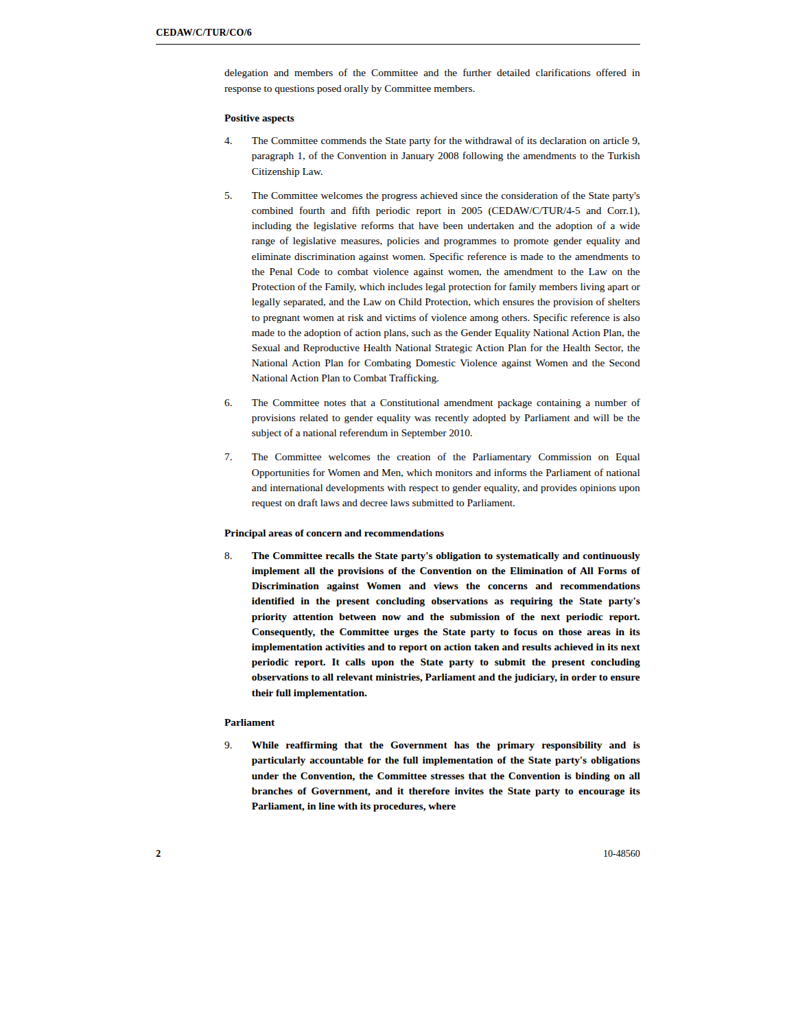CEDAW/C/TUR/CO/6
delegation and members of the Committee and the further detailed clarifications offered in response to questions posed orally by Committee members.
Positive aspects
4.
The Committee commends the State party for the withdrawal of its declaration on article 9, paragraph 1, of the Convention in January 2008 following the amendments to the Turkish Citizenship Law.
5.
The Committee welcomes the progress achieved since the consideration of the State party's combined fourth and fifth periodic report in 2005 (CEDAW/C/TUR/4-5 and Corr.1), including the legislative reforms that have been undertaken and the adoption of a wide range of legislative measures, policies and programmes to promote gender equality and eliminate discrimination against women. Specific reference is made to the amendments to the Penal Code to combat violence against women, the amendment to the Law on the Protection of the Family, which includes legal protection for family members living apart or legally separated, and the Law on Child Protection, which ensures the provision of shelters to pregnant women at risk and victims of violence among others. Specific reference is also made to the adoption of action plans, such as the Gender Equality National Action Plan, the Sexual and Reproductive Health National Strategic Action Plan for the Health Sector, the National Action Plan for Combating Domestic Violence against Women and the Second National Action Plan to Combat Trafficking.
6.
The Committee notes that a Constitutional amendment package containing a number of provisions related to gender equality was recently adopted by Parliament and will be the subject of a national referendum in September 2010.
7.
The Committee welcomes the creation of the Parliamentary Commission on Equal Opportunities for Women and Men, which monitors and informs the Parliament of national and international developments with respect to gender equality, and provides opinions upon request on draft laws and decree laws submitted to Parliament.
Principal areas of concern and recommendations
8.
The Committee recalls the State party's obligation to systematically and continuously implement all the provisions of the Convention on the Elimination of All Forms of Discrimination against Women and views the concerns and recommendations identified in the present concluding observations as requiring the State party's priority attention between now and the submission of the next periodic report. Consequently, the Committee urges the State party to focus on those areas in its implementation activities and to report on action taken and results achieved in its next periodic report. It calls upon the State party to submit the present concluding observations to all relevant ministries, Parliament and the judiciary, in order to ensure their full implementation.
Parliament
9.
While reaffirming that the Government has the primary responsibility and is particularly accountable for the full implementation of the State party's obligations under the Convention, the Committee stresses that the Convention is binding on all branches of Government, and it therefore invites the State party to encourage its Parliament, in line with its procedures, where
2 10-48560